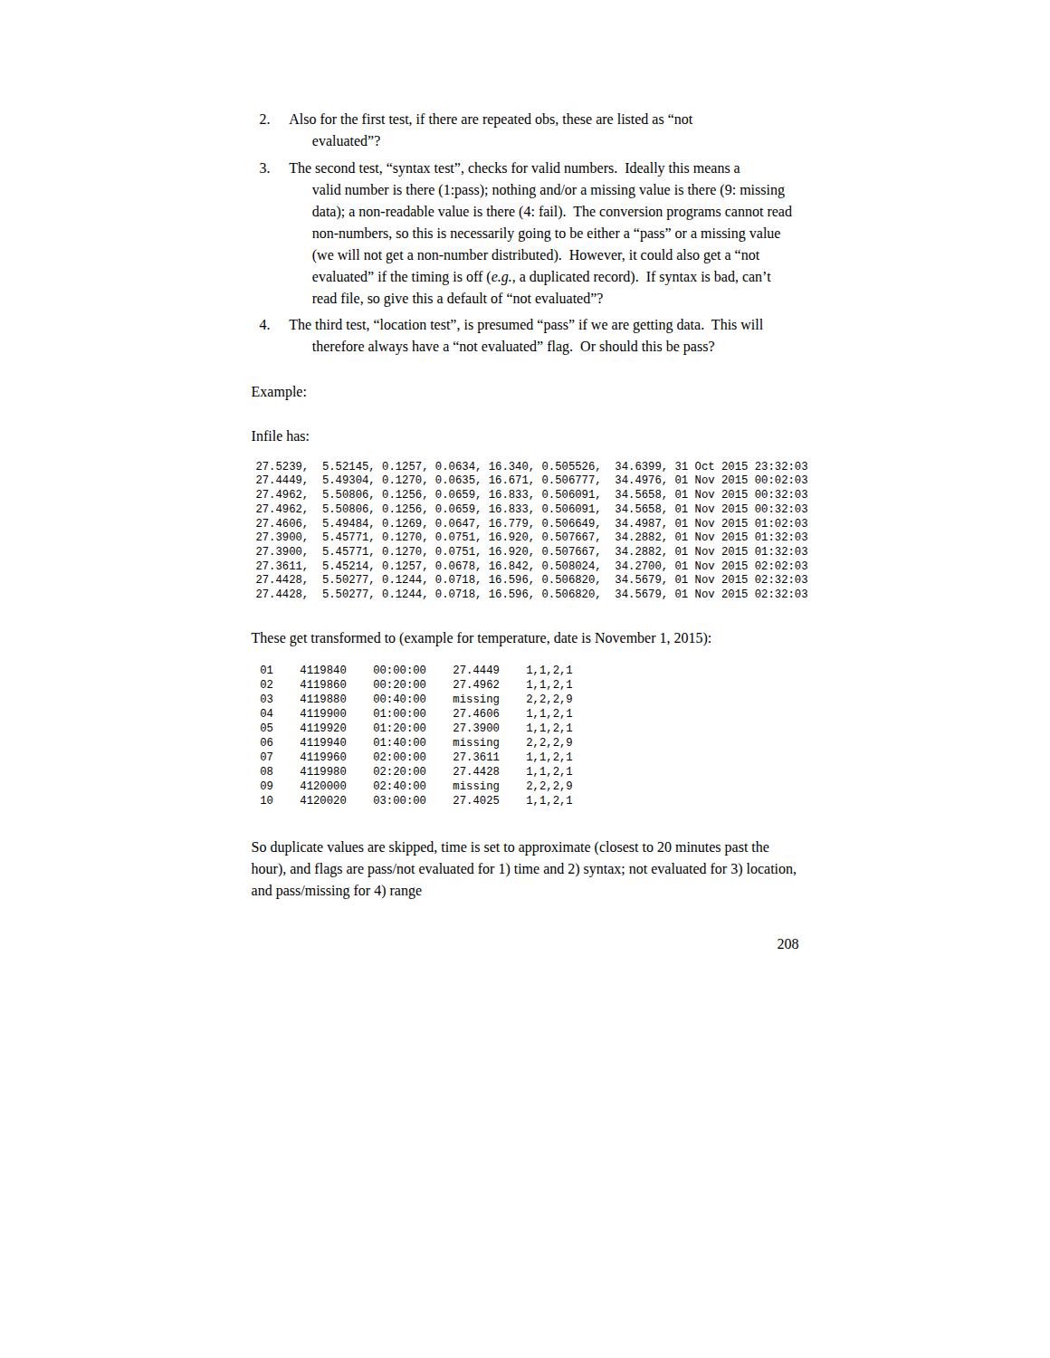2. Also for the first test, if there are repeated obs, these are listed as “not evaluated”?
3. The second test, “syntax test”, checks for valid numbers. Ideally this means a valid number is there (1:pass); nothing and/or a missing value is there (9: missing data); a non-readable value is there (4: fail). The conversion programs cannot read non-numbers, so this is necessarily going to be either a “pass” or a missing value (we will not get a non-number distributed). However, it could also get a “not evaluated” if the timing is off (e.g., a duplicated record). If syntax is bad, can’t read file, so give this a default of “not evaluated”?
4. The third test, “location test”, is presumed “pass” if we are getting data. This will therefore always have a “not evaluated” flag. Or should this be pass?
Example:
Infile has:
27.5239,  5.52145, 0.1257, 0.0634, 16.340, 0.505526,  34.6399, 31 Oct 2015 23:32:03
27.4449,  5.49304, 0.1270, 0.0635, 16.671, 0.506777,  34.4976, 01 Nov 2015 00:02:03
27.4962,  5.50806, 0.1256, 0.0659, 16.833, 0.506091,  34.5658, 01 Nov 2015 00:32:03
27.4962,  5.50806, 0.1256, 0.0659, 16.833, 0.506091,  34.5658, 01 Nov 2015 00:32:03
27.4606,  5.49484, 0.1269, 0.0647, 16.779, 0.506649,  34.4987, 01 Nov 2015 01:02:03
27.3900,  5.45771, 0.1270, 0.0751, 16.920, 0.507667,  34.2882, 01 Nov 2015 01:32:03
27.3900,  5.45771, 0.1270, 0.0751, 16.920, 0.507667,  34.2882, 01 Nov 2015 01:32:03
27.3611,  5.45214, 0.1257, 0.0678, 16.842, 0.508024,  34.2700, 01 Nov 2015 02:02:03
27.4428,  5.50277, 0.1244, 0.0718, 16.596, 0.506820,  34.5679, 01 Nov 2015 02:32:03
27.4428,  5.50277, 0.1244, 0.0718, 16.596, 0.506820,  34.5679, 01 Nov 2015 02:32:03
These get transformed to (example for temperature, date is November 1, 2015):
01    4119840    00:00:00    27.4449    1,1,2,1
02    4119860    00:20:00    27.4962    1,1,2,1
03    4119880    00:40:00    missing    2,2,2,9
04    4119900    01:00:00    27.4606    1,1,2,1
05    4119920    01:20:00    27.3900    1,1,2,1
06    4119940    01:40:00    missing    2,2,2,9
07    4119960    02:00:00    27.3611    1,1,2,1
08    4119980    02:20:00    27.4428    1,1,2,1
09    4120000    02:40:00    missing    2,2,2,9
10    4120020    03:00:00    27.4025    1,1,2,1
So duplicate values are skipped, time is set to approximate (closest to 20 minutes past the hour), and flags are pass/not evaluated for 1) time and 2) syntax; not evaluated for 3) location, and pass/missing for 4) range
208